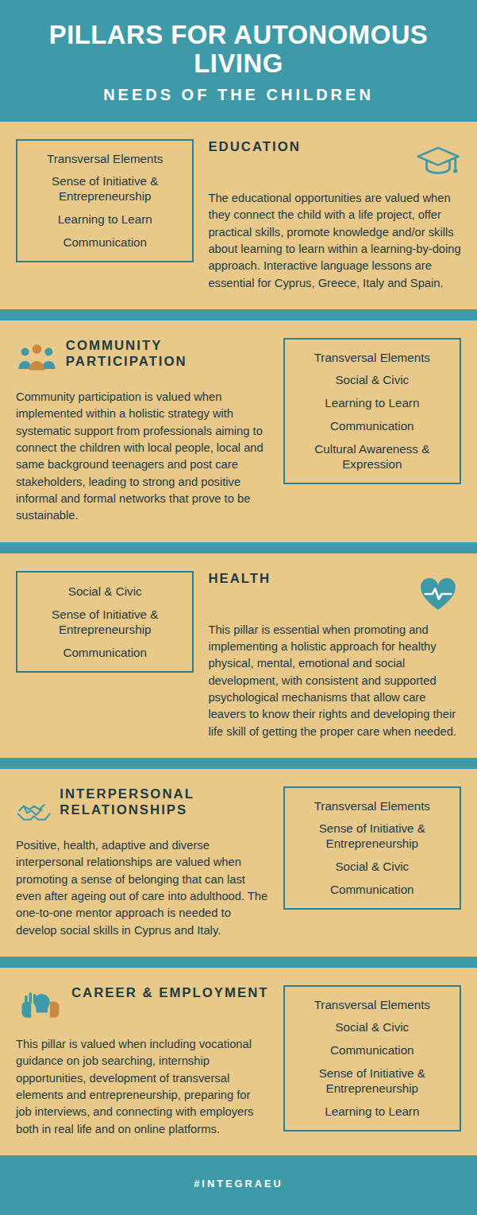Pillars for Autonomous Living
Needs of the Children
Transversal Elements
Sense of Initiative & Entrepreneurship
Learning to Learn
Communication
Education
The educational opportunities are valued when they connect the child with a life project, offer practical skills, promote knowledge and/or skills about learning to learn within a learning-by-doing approach. Interactive language lessons are essential for Cyprus, Greece, Italy and Spain.
Transversal Elements
Social & Civic
Learning to Learn
Communication
Cultural Awareness & Expression
Community Participation
Community participation is valued when implemented within a holistic strategy with systematic support from professionals aiming to connect the children with local people, local and same background teenagers and post care stakeholders, leading to strong and positive informal and formal networks that prove to be sustainable.
Social & Civic
Sense of Initiative & Entrepreneurship
Communication
Health
This pillar is essential when promoting and implementing a holistic approach for healthy physical, mental, emotional and social development, with consistent and supported psychological mechanisms that allow care leavers to know their rights and developing their life skill of getting the proper care when needed.
Transversal Elements
Sense of Initiative & Entrepreneurship
Social & Civic
Communication
Interpersonal Relationships
Positive, health, adaptive and diverse interpersonal relationships are valued when promoting a sense of belonging that can last even after ageing out of care into adulthood. The one-to-one mentor approach is needed to develop social skills in Cyprus and Italy.
Career & Employment
This pillar is valued when including vocational guidance on job searching, internship opportunities, development of transversal elements and entrepreneurship, preparing for job interviews, and connecting with employers both in real life and on online platforms.
Transversal Elements
Social & Civic
Communication
Sense of Initiative & Entrepreneurship
Learning to Learn
#INTEGRAEU